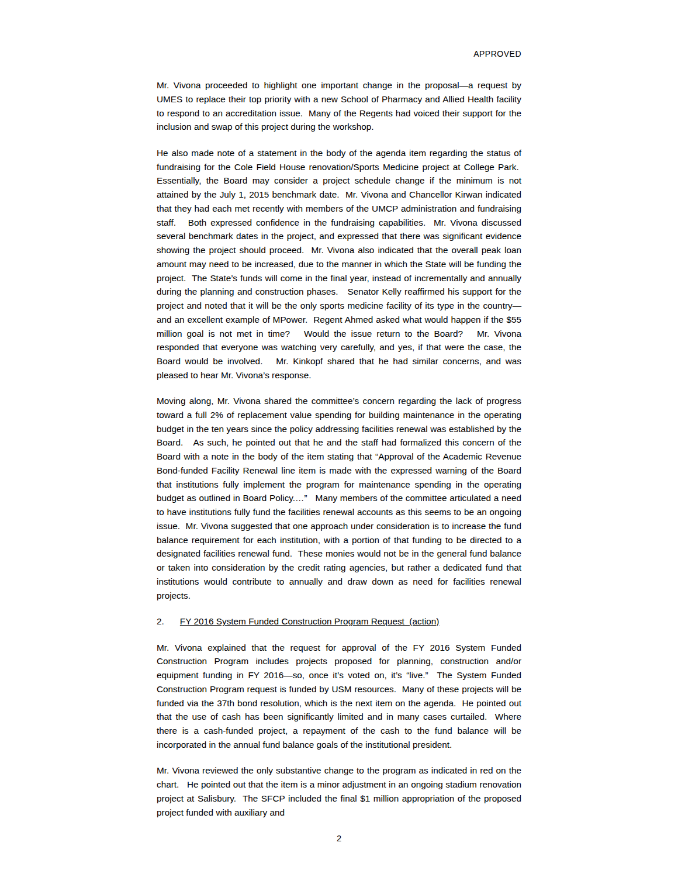APPROVED
Mr. Vivona proceeded to highlight one important change in the proposal—a request by UMES to replace their top priority with a new School of Pharmacy and Allied Health facility to respond to an accreditation issue. Many of the Regents had voiced their support for the inclusion and swap of this project during the workshop.
He also made note of a statement in the body of the agenda item regarding the status of fundraising for the Cole Field House renovation/Sports Medicine project at College Park. Essentially, the Board may consider a project schedule change if the minimum is not attained by the July 1, 2015 benchmark date. Mr. Vivona and Chancellor Kirwan indicated that they had each met recently with members of the UMCP administration and fundraising staff. Both expressed confidence in the fundraising capabilities. Mr. Vivona discussed several benchmark dates in the project, and expressed that there was significant evidence showing the project should proceed. Mr. Vivona also indicated that the overall peak loan amount may need to be increased, due to the manner in which the State will be funding the project. The State’s funds will come in the final year, instead of incrementally and annually during the planning and construction phases. Senator Kelly reaffirmed his support for the project and noted that it will be the only sports medicine facility of its type in the country—and an excellent example of MPower. Regent Ahmed asked what would happen if the $55 million goal is not met in time? Would the issue return to the Board? Mr. Vivona responded that everyone was watching very carefully, and yes, if that were the case, the Board would be involved. Mr. Kinkopf shared that he had similar concerns, and was pleased to hear Mr. Vivona’s response.
Moving along, Mr. Vivona shared the committee’s concern regarding the lack of progress toward a full 2% of replacement value spending for building maintenance in the operating budget in the ten years since the policy addressing facilities renewal was established by the Board. As such, he pointed out that he and the staff had formalized this concern of the Board with a note in the body of the item stating that “Approval of the Academic Revenue Bond-funded Facility Renewal line item is made with the expressed warning of the Board that institutions fully implement the program for maintenance spending in the operating budget as outlined in Board Policy.…” Many members of the committee articulated a need to have institutions fully fund the facilities renewal accounts as this seems to be an ongoing issue. Mr. Vivona suggested that one approach under consideration is to increase the fund balance requirement for each institution, with a portion of that funding to be directed to a designated facilities renewal fund. These monies would not be in the general fund balance or taken into consideration by the credit rating agencies, but rather a dedicated fund that institutions would contribute to annually and draw down as need for facilities renewal projects.
2. FY 2016 System Funded Construction Program Request (action)
Mr. Vivona explained that the request for approval of the FY 2016 System Funded Construction Program includes projects proposed for planning, construction and/or equipment funding in FY 2016—so, once it’s voted on, it’s “live.” The System Funded Construction Program request is funded by USM resources. Many of these projects will be funded via the 37th bond resolution, which is the next item on the agenda. He pointed out that the use of cash has been significantly limited and in many cases curtailed. Where there is a cash-funded project, a repayment of the cash to the fund balance will be incorporated in the annual fund balance goals of the institutional president.
Mr. Vivona reviewed the only substantive change to the program as indicated in red on the chart. He pointed out that the item is a minor adjustment in an ongoing stadium renovation project at Salisbury. The SFCP included the final $1 million appropriation of the proposed project funded with auxiliary and
2